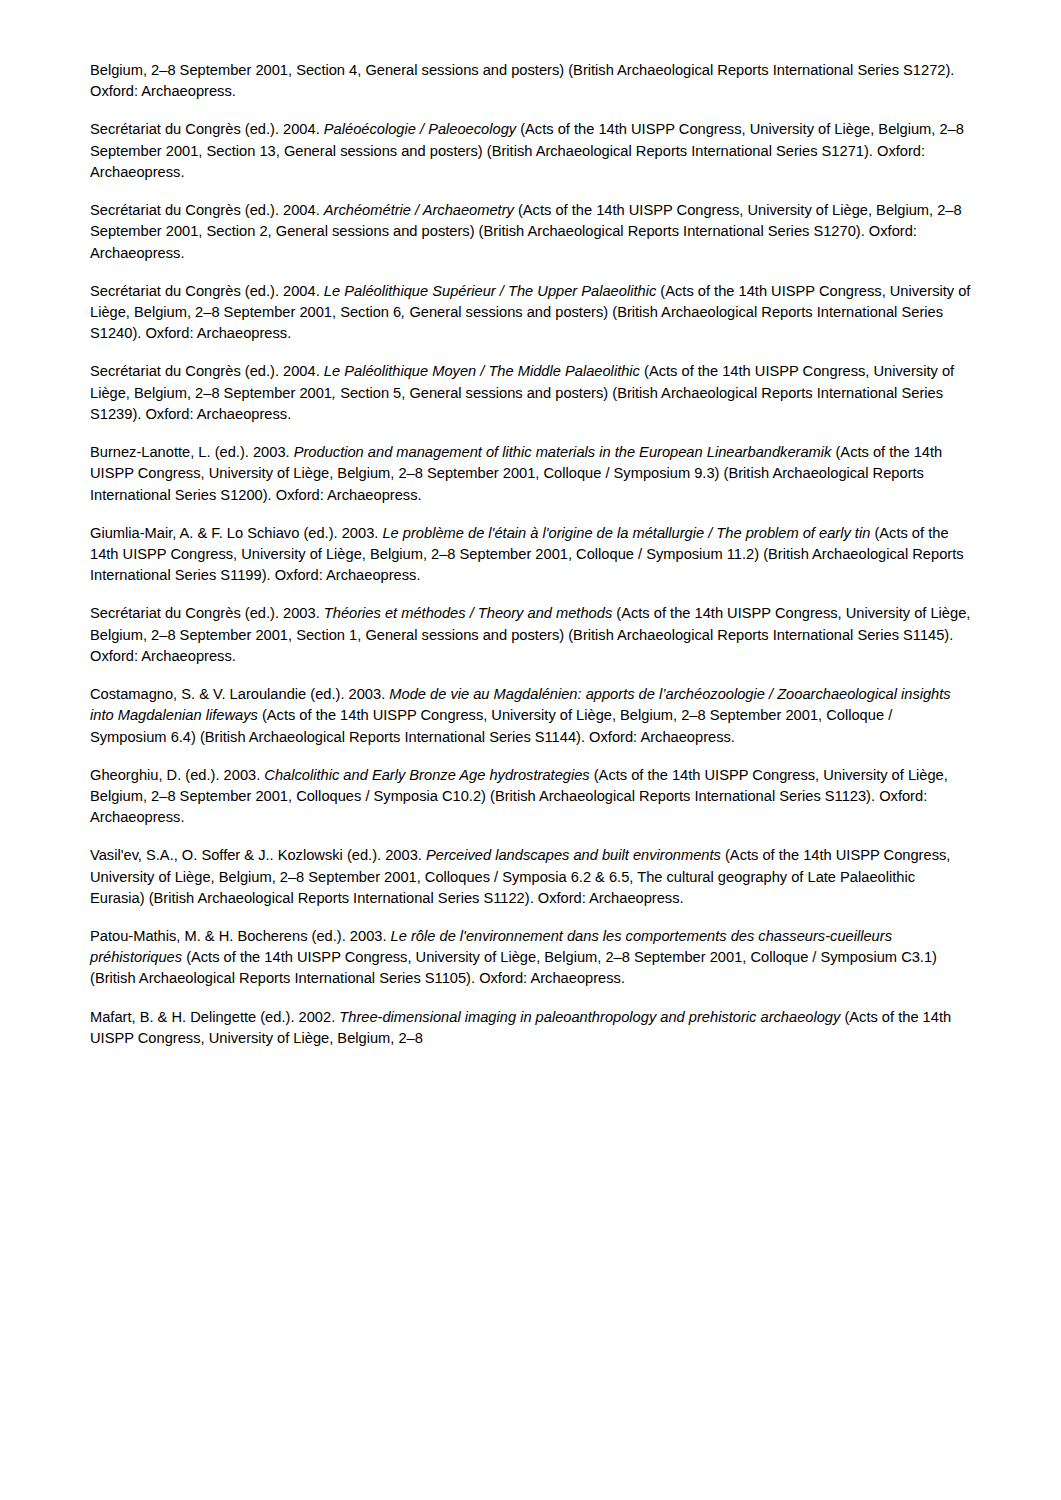Belgium, 2–8 September 2001, Section 4, General sessions and posters) (British Archaeological Reports International Series S1272). Oxford: Archaeopress.
Secrétariat du Congrès (ed.). 2004. Paléoécologie / Paleoecology (Acts of the 14th UISPP Congress, University of Liège, Belgium, 2–8 September 2001, Section 13, General sessions and posters) (British Archaeological Reports International Series S1271). Oxford: Archaeopress.
Secrétariat du Congrès (ed.). 2004. Archéométrie / Archaeometry (Acts of the 14th UISPP Congress, University of Liège, Belgium, 2–8 September 2001, Section 2, General sessions and posters) (British Archaeological Reports International Series S1270). Oxford: Archaeopress.
Secrétariat du Congrès (ed.). 2004. Le Paléolithique Supérieur / The Upper Palaeolithic (Acts of the 14th UISPP Congress, University of Liège, Belgium, 2–8 September 2001, Section 6, General sessions and posters) (British Archaeological Reports International Series S1240). Oxford: Archaeopress.
Secrétariat du Congrès (ed.). 2004. Le Paléolithique Moyen / The Middle Palaeolithic (Acts of the 14th UISPP Congress, University of Liège, Belgium, 2–8 September 2001, Section 5, General sessions and posters) (British Archaeological Reports International Series S1239). Oxford: Archaeopress.
Burnez-Lanotte, L. (ed.). 2003. Production and management of lithic materials in the European Linearbandkeramik (Acts of the 14th UISPP Congress, University of Liège, Belgium, 2–8 September 2001, Colloque / Symposium 9.3) (British Archaeological Reports International Series S1200). Oxford: Archaeopress.
Giumlia-Mair, A. & F. Lo Schiavo (ed.). 2003. Le problème de l'étain à l'origine de la métallurgie / The problem of early tin (Acts of the 14th UISPP Congress, University of Liège, Belgium, 2–8 September 2001, Colloque / Symposium 11.2) (British Archaeological Reports International Series S1199). Oxford: Archaeopress.
Secrétariat du Congrès (ed.). 2003. Théories et méthodes / Theory and methods (Acts of the 14th UISPP Congress, University of Liège, Belgium, 2–8 September 2001, Section 1, General sessions and posters) (British Archaeological Reports International Series S1145). Oxford: Archaeopress.
Costamagno, S. & V. Laroulandie (ed.). 2003. Mode de vie au Magdalénien: apports de l’archéozoologie / Zooarchaeological insights into Magdalenian lifeways (Acts of the 14th UISPP Congress, University of Liège, Belgium, 2–8 September 2001, Colloque / Symposium 6.4) (British Archaeological Reports International Series S1144). Oxford: Archaeopress.
Gheorghiu, D. (ed.). 2003. Chalcolithic and Early Bronze Age hydrostrategies (Acts of the 14th UISPP Congress, University of Liège, Belgium, 2–8 September 2001, Colloques / Symposia C10.2) (British Archaeological Reports International Series S1123). Oxford: Archaeopress.
Vasil'ev, S.A., O. Soffer & J.. Kozlowski (ed.). 2003. Perceived landscapes and built environments (Acts of the 14th UISPP Congress, University of Liège, Belgium, 2–8 September 2001, Colloques / Symposia 6.2 & 6.5, The cultural geography of Late Palaeolithic Eurasia) (British Archaeological Reports International Series S1122). Oxford: Archaeopress.
Patou-Mathis, M. & H. Bocherens (ed.). 2003. Le rôle de l'environnement dans les comportements des chasseurs-cueilleurs préhistoriques (Acts of the 14th UISPP Congress, University of Liège, Belgium, 2–8 September 2001, Colloque / Symposium C3.1) (British Archaeological Reports International Series S1105). Oxford: Archaeopress.
Mafart, B. & H. Delingette (ed.). 2002. Three-dimensional imaging in paleoanthropology and prehistoric archaeology (Acts of the 14th UISPP Congress, University of Liège, Belgium, 2–8